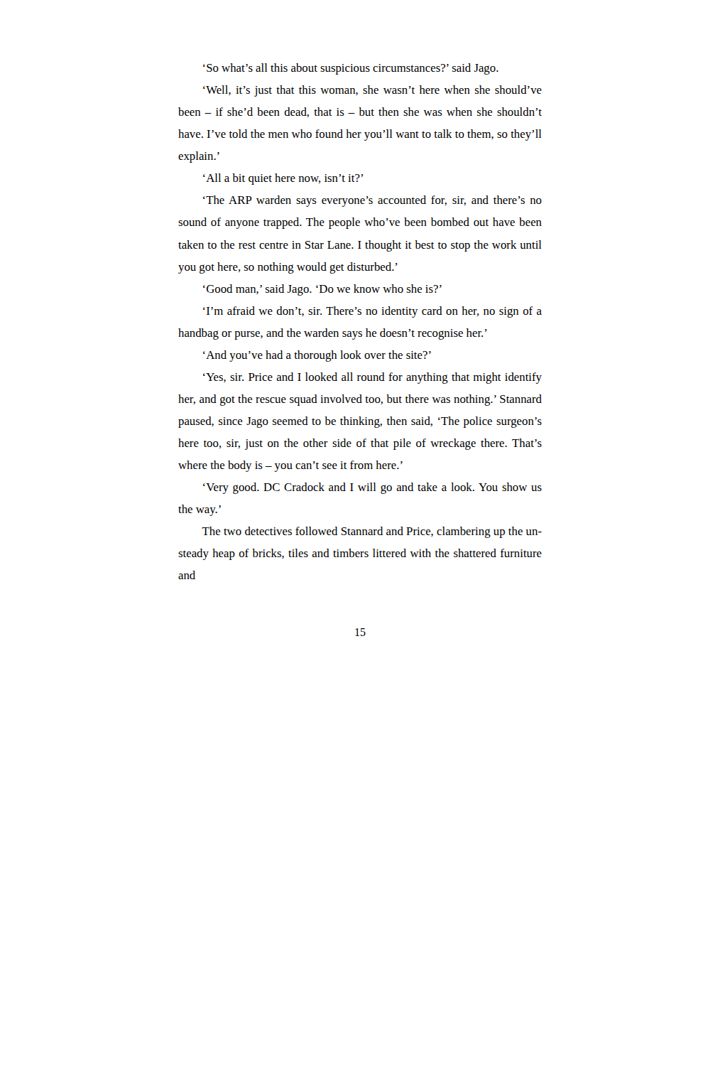‘So what’s all this about suspicious circumstances?’ said Jago.
‘Well, it’s just that this woman, she wasn’t here when she should’ve been – if she’d been dead, that is – but then she was when she shouldn’t have. I’ve told the men who found her you’ll want to talk to them, so they’ll explain.’
‘All a bit quiet here now, isn’t it?’
‘The ARP warden says everyone’s accounted for, sir, and there’s no sound of anyone trapped. The people who’ve been bombed out have been taken to the rest centre in Star Lane. I thought it best to stop the work until you got here, so nothing would get disturbed.’
‘Good man,’ said Jago. ‘Do we know who she is?’
‘I’m afraid we don’t, sir. There’s no identity card on her, no sign of a handbag or purse, and the warden says he doesn’t recognise her.’
‘And you’ve had a thorough look over the site?’
‘Yes, sir. Price and I looked all round for anything that might identify her, and got the rescue squad involved too, but there was nothing.’ Stannard paused, since Jago seemed to be thinking, then said, ‘The police surgeon’s here too, sir, just on the other side of that pile of wreckage there. That’s where the body is – you can’t see it from here.’
‘Very good. DC Cradock and I will go and take a look. You show us the way.’
The two detectives followed Stannard and Price, clambering up the unsteady heap of bricks, tiles and timbers littered with the shattered furniture and
15